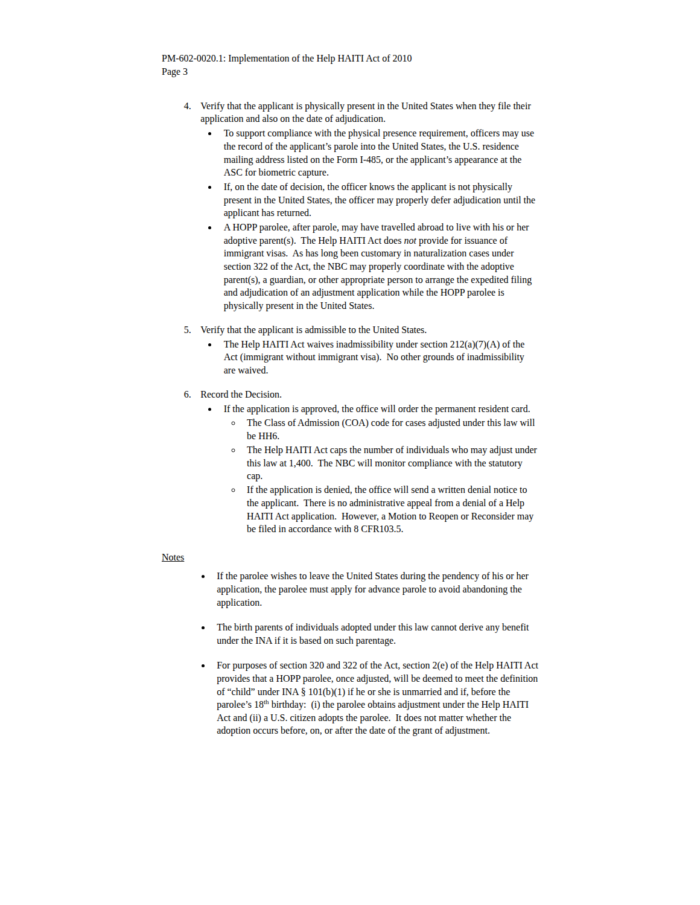PM-602-0020.1: Implementation of the Help HAITI Act of 2010
Page 3
Verify that the applicant is physically present in the United States when they file their application and also on the date of adjudication.
To support compliance with the physical presence requirement, officers may use the record of the applicant’s parole into the United States, the U.S. residence mailing address listed on the Form I-485, or the applicant’s appearance at the ASC for biometric capture.
If, on the date of decision, the officer knows the applicant is not physically present in the United States, the officer may properly defer adjudication until the applicant has returned.
A HOPP parolee, after parole, may have travelled abroad to live with his or her adoptive parent(s). The Help HAITI Act does not provide for issuance of immigrant visas. As has long been customary in naturalization cases under section 322 of the Act, the NBC may properly coordinate with the adoptive parent(s), a guardian, or other appropriate person to arrange the expedited filing and adjudication of an adjustment application while the HOPP parolee is physically present in the United States.
Verify that the applicant is admissible to the United States.
The Help HAITI Act waives inadmissibility under section 212(a)(7)(A) of the Act (immigrant without immigrant visa). No other grounds of inadmissibility are waived.
Record the Decision.
If the application is approved, the office will order the permanent resident card.
The Class of Admission (COA) code for cases adjusted under this law will be HH6.
The Help HAITI Act caps the number of individuals who may adjust under this law at 1,400. The NBC will monitor compliance with the statutory cap.
If the application is denied, the office will send a written denial notice to the applicant. There is no administrative appeal from a denial of a Help HAITI Act application. However, a Motion to Reopen or Reconsider may be filed in accordance with 8 CFR103.5.
Notes
If the parolee wishes to leave the United States during the pendency of his or her application, the parolee must apply for advance parole to avoid abandoning the application.
The birth parents of individuals adopted under this law cannot derive any benefit under the INA if it is based on such parentage.
For purposes of section 320 and 322 of the Act, section 2(e) of the Help HAITI Act provides that a HOPP parolee, once adjusted, will be deemed to meet the definition of “child” under INA § 101(b)(1) if he or she is unmarried and if, before the parolee’s 18th birthday: (i) the parolee obtains adjustment under the Help HAITI Act and (ii) a U.S. citizen adopts the parolee. It does not matter whether the adoption occurs before, on, or after the date of the grant of adjustment.